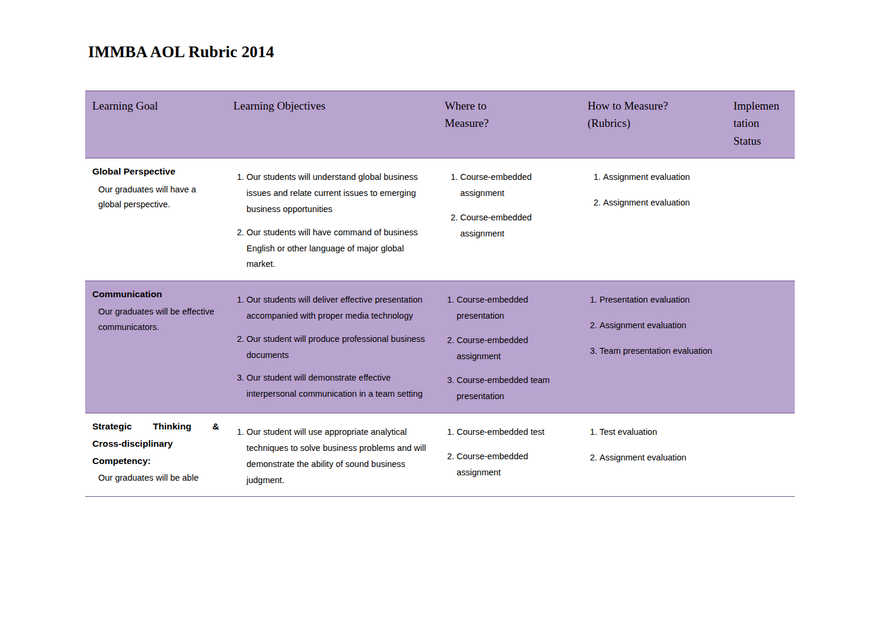IMMBA AOL Rubric 2014
| Learning Goal | Learning Objectives | Where to Measure? | How to Measure? (Rubrics) | Implemen tation Status |
| --- | --- | --- | --- | --- |
| Global Perspective Our graduates will have a global perspective. | Our students will understand global business issues and relate current issues to emerging business opportunities Our students will have command of business English or other language of major global market. | Course-embedded assignment Course-embedded assignment | Assignment evaluation Assignment evaluation | |
| Communication Our graduates will be effective communicators. | Our students will deliver effective presentation accompanied with proper media technology Our student will produce professional business documents Our student will demonstrate effective interpersonal communication in a team setting | Course-embedded presentation Course-embedded assignment Course-embedded team presentation | Presentation evaluation Assignment evaluation Team presentation evaluation | |
| Strategic Thinking & Cross-disciplinary Competency: Our graduates will be able | Our student will use appropriate analytical techniques to solve business problems and will demonstrate the ability of sound business judgment. | Course-embedded test Course-embedded assignment | Test evaluation Assignment evaluation | |